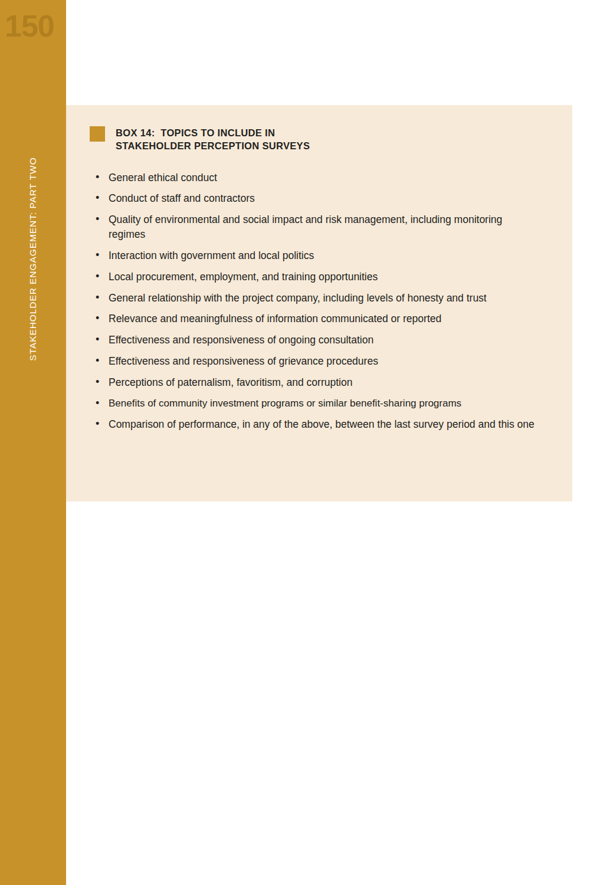150
Stakeholder Engagement: Part Two
Box 14: Topics to Include in
Stakeholder Perception Surveys
General ethical conduct
Conduct of staff and contractors
Quality of environmental and social impact and risk management, including monitoring regimes
Interaction with government and local politics
Local procurement, employment, and training opportunities
General relationship with the project company, including levels of honesty and trust
Relevance and meaningfulness of information communicated or reported
Effectiveness and responsiveness of ongoing consultation
Effectiveness and responsiveness of grievance procedures
Perceptions of paternalism, favoritism, and corruption
Benefits of community investment programs or similar benefit-sharing programs
Comparison of performance, in any of the above, between the last survey period and this one